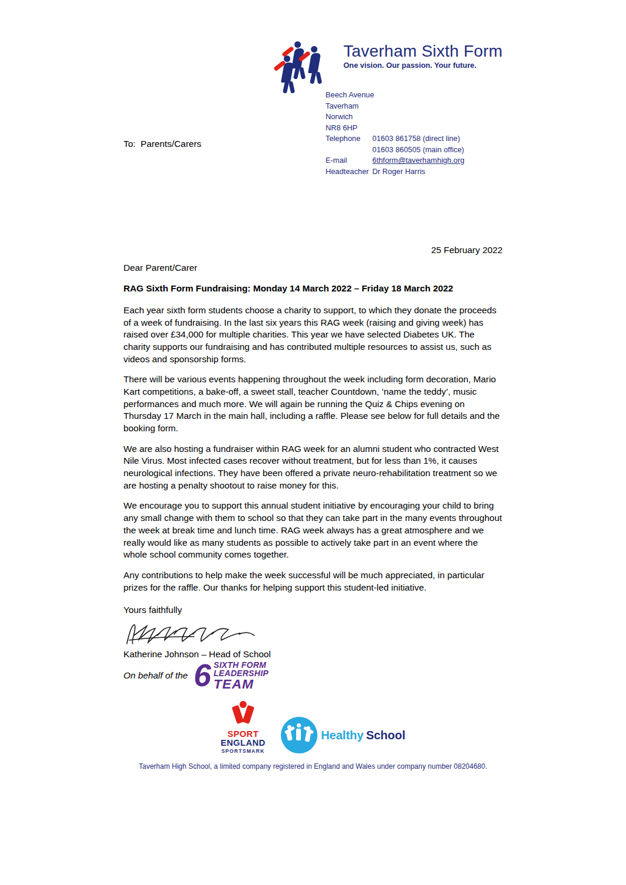Taverham Sixth Form
One vision. Our passion. Your future.
Beech Avenue
Taverham
Norwich
NR8 6HP
| Telephone | 01603 861758 (direct line) |
| | 01603 860505 (main office) |
| E-mail | 6thform@taverhamhigh.org |
| Headteacher | Dr Roger Harris |
To: Parents/Carers
25 February 2022
Dear Parent/Carer
RAG Sixth Form Fundraising: Monday 14 March 2022 – Friday 18 March 2022
Each year sixth form students choose a charity to support, to which they donate the proceeds of a week of fundraising. In the last six years this RAG week (raising and giving week) has raised over £34,000 for multiple charities. This year we have selected Diabetes UK. The charity supports our fundraising and has contributed multiple resources to assist us, such as videos and sponsorship forms.
There will be various events happening throughout the week including form decoration, Mario Kart competitions, a bake-off, a sweet stall, teacher Countdown, ‘name the teddy’, music performances and much more. We will again be running the Quiz & Chips evening on Thursday 17 March in the main hall, including a raffle. Please see below for full details and the booking form.
We are also hosting a fundraiser within RAG week for an alumni student who contracted West Nile Virus. Most infected cases recover without treatment, but for less than 1%, it causes neurological infections. They have been offered a private neuro-rehabilitation treatment so we are hosting a penalty shootout to raise money for this.
We encourage you to support this annual student initiative by encouraging your child to bring any small change with them to school so that they can take part in the many events throughout the week at break time and lunch time. RAG week always has a great atmosphere and we really would like as many students as possible to actively take part in an event where the whole school community comes together.
Any contributions to help make the week successful will be much appreciated, in particular prizes for the raffle. Our thanks for helping support this student-led initiative.
Yours faithfully
Katherine Johnson – Head of School
On behalf of the 6 SIXTH FORM
LEADERSHIP
TEAM
SPORT
ENGLAND
SPORTSMARK
Healthy School
Taverham High School, a limited company registered in England and Wales under company number 08204680.